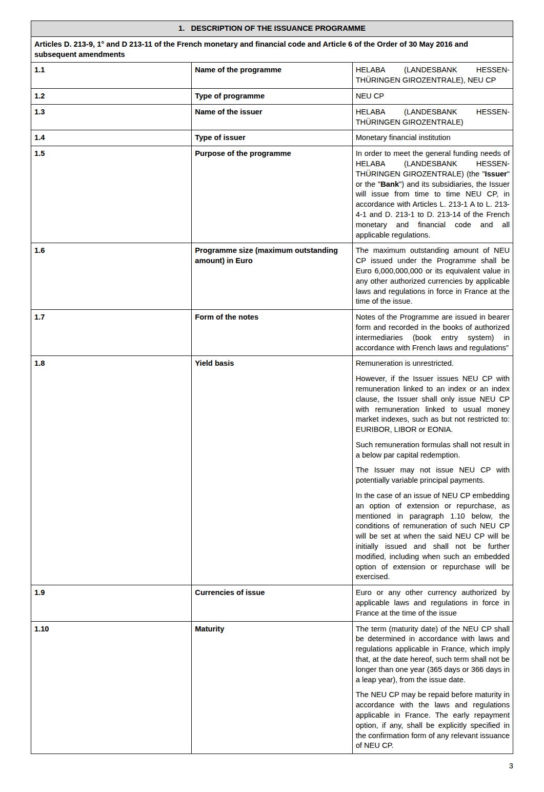| 1. DESCRIPTION OF THE ISSUANCE PROGRAMME |
| Articles D. 213-9, 1° and D 213-11 of the French monetary and financial code and Article 6 of the Order of 30 May 2016 and subsequent amendments |
| 1.1 | Name of the programme | HELABA (LANDESBANK HESSEN-THÜRINGEN GIROZENTRALE), NEU CP |
| 1.2 | Type of programme | NEU CP |
| 1.3 | Name of the issuer | HELABA (LANDESBANK HESSEN-THÜRINGEN GIROZENTRALE) |
| 1.4 | Type of issuer | Monetary financial institution |
| 1.5 | Purpose of the programme | In order to meet the general funding needs of HELABA (LANDESBANK HESSEN-THÜRINGEN GIROZENTRALE) (the " Issuer " or the " Bank ") and its subsidiaries, the Issuer will issue from time to time NEU CP, in accordance with Articles L. 213-1 A to L. 213-4-1 and D. 213-1 to D. 213-14 of the French monetary and financial code and all applicable regulations. |
| 1.6 | Programme size (maximum outstanding amount) in Euro | The maximum outstanding amount of NEU CP issued under the Programme shall be Euro 6,000,000,000 or its equivalent value in any other authorized currencies by applicable laws and regulations in force in France at the time of the issue. |
| 1.7 | Form of the notes | Notes of the Programme are issued in bearer form and recorded in the books of authorized intermediaries (book entry system) in accordance with French laws and regulations” |
| 1.8 | Yield basis | Remuneration is unrestricted. However, if the Issuer issues NEU CP with remuneration linked to an index or an index clause, the Issuer shall only issue NEU CP with remuneration linked to usual money market indexes, such as but not restricted to: EURIBOR, LIBOR or EONIA. Such remuneration formulas shall not result in a below par capital redemption. The Issuer may not issue NEU CP with potentially variable principal payments. In the case of an issue of NEU CP embedding an option of extension or repurchase, as mentioned in paragraph 1.10 below, the conditions of remuneration of such NEU CP will be set at when the said NEU CP will be initially issued and shall not be further modified, including when such an embedded option of extension or repurchase will be exercised. |
| 1.9 | Currencies of issue | Euro or any other currency authorized by applicable laws and regulations in force in France at the time of the issue |
| 1.10 | Maturity | The term (maturity date) of the NEU CP shall be determined in accordance with laws and regulations applicable in France, which imply that, at the date hereof, such term shall not be longer than one year (365 days or 366 days in a leap year), from the issue date. The NEU CP may be repaid before maturity in accordance with the laws and regulations applicable in France. The early repayment option, if any, shall be explicitly specified in the confirmation form of any relevant issuance of NEU CP. |
3